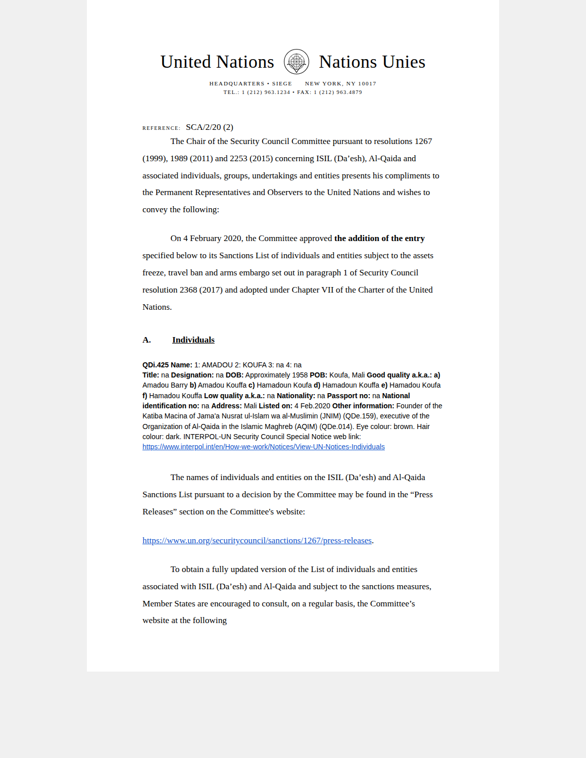United Nations Nations Unies
HEADQUARTERS • SIEGE NEW YORK, NY 10017
TEL.: 1 (212) 963.1234 • FAX: 1 (212) 963.4879
Reference: SCA/2/20 (2)
The Chair of the Security Council Committee pursuant to resolutions 1267 (1999), 1989 (2011) and 2253 (2015) concerning ISIL (Da’esh), Al-Qaida and associated individuals, groups, undertakings and entities presents his compliments to the Permanent Representatives and Observers to the United Nations and wishes to convey the following:
On 4 February 2020, the Committee approved the addition of the entry specified below to its Sanctions List of individuals and entities subject to the assets freeze, travel ban and arms embargo set out in paragraph 1 of Security Council resolution 2368 (2017) and adopted under Chapter VII of the Charter of the United Nations.
A. Individuals
QDi.425 Name: 1: AMADOU 2: KOUFA 3: na 4: na
Title: na Designation: na DOB: Approximately 1958 POB: Koufa, Mali Good quality a.k.a.: a) Amadou Barry b) Amadou Kouffa c) Hamadoun Koufa d) Hamadoun Kouffa e) Hamadou Koufa f) Hamadou Kouffa Low quality a.k.a.: na Nationality: na Passport no: na National identification no: na Address: Mali Listed on: 4 Feb.2020 Other information: Founder of the Katiba Macina of Jama'a Nusrat ul-Islam wa al-Muslimin (JNIM) (QDe.159), executive of the Organization of Al-Qaida in the Islamic Maghreb (AQIM) (QDe.014). Eye colour: brown. Hair colour: dark. INTERPOL-UN Security Council Special Notice web link:
https://www.interpol.int/en/How-we-work/Notices/View-UN-Notices-Individuals
The names of individuals and entities on the ISIL (Da’esh) and Al-Qaida Sanctions List pursuant to a decision by the Committee may be found in the “Press Releases” section on the Committee's website:
https://www.un.org/securitycouncil/sanctions/1267/press-releases.
To obtain a fully updated version of the List of individuals and entities associated with ISIL (Da’esh) and Al-Qaida and subject to the sanctions measures, Member States are encouraged to consult, on a regular basis, the Committee’s website at the following